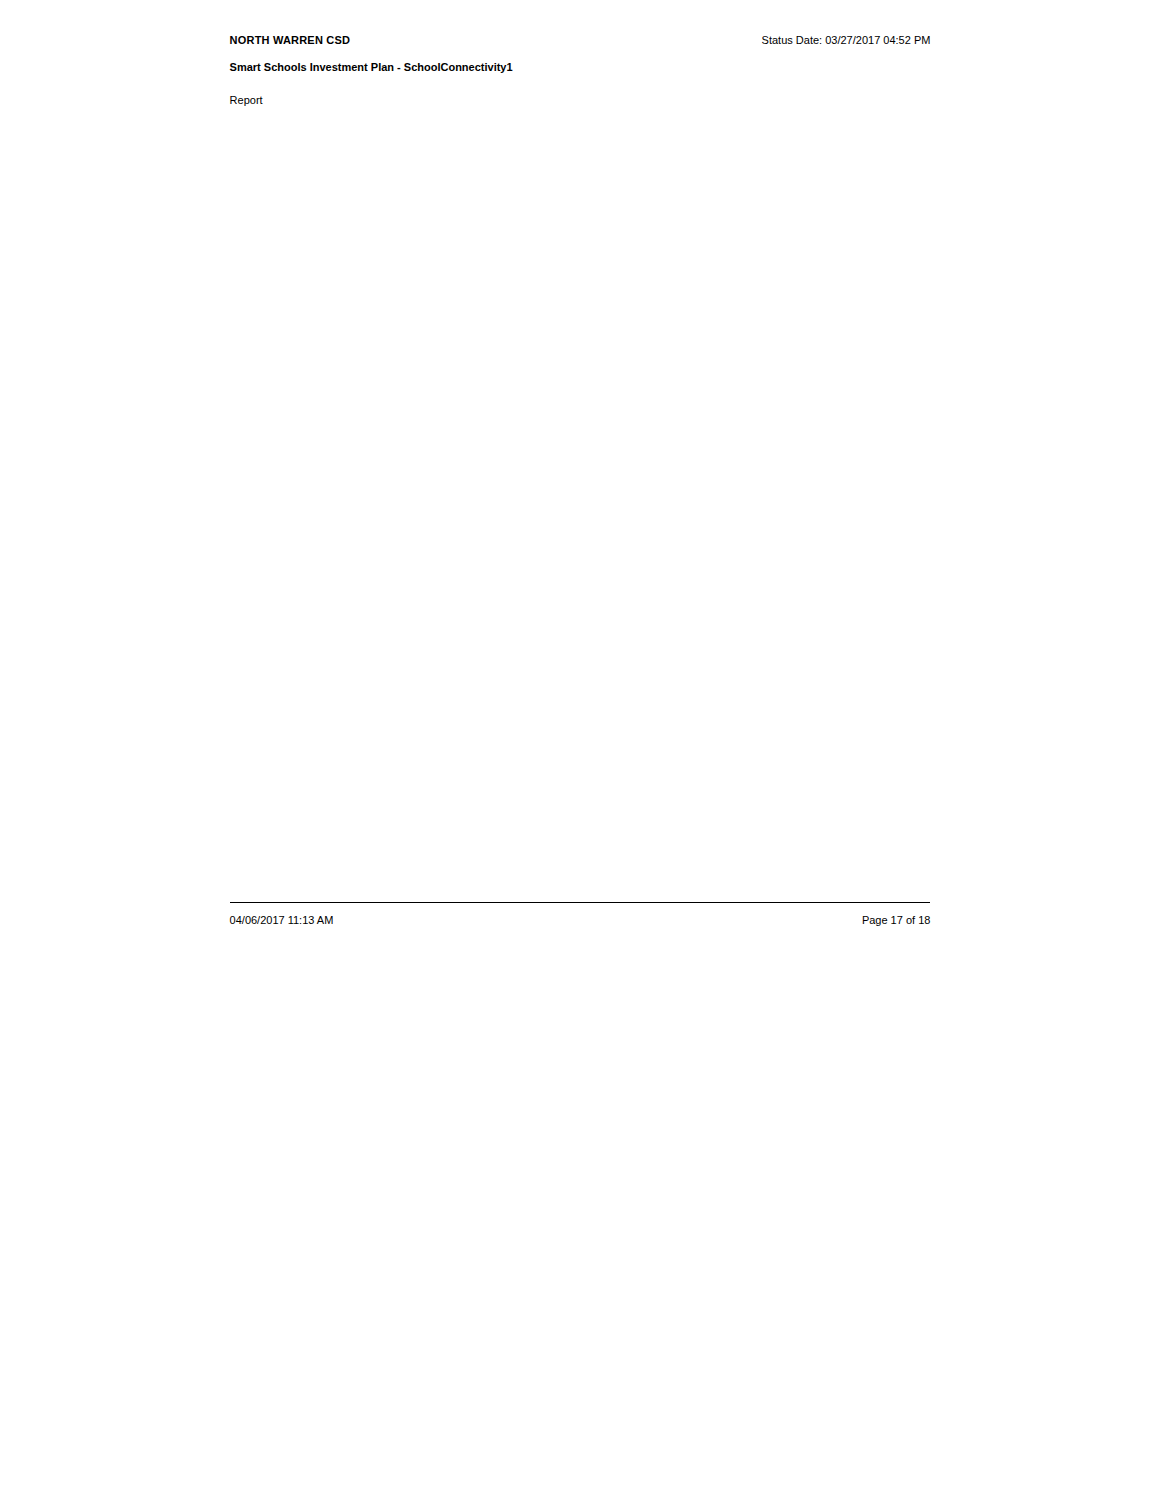NORTH WARREN CSD
Status Date: 03/27/2017 04:52 PM
Smart Schools Investment Plan - SchoolConnectivity1
Report
04/06/2017 11:13 AM
Page 17 of 18